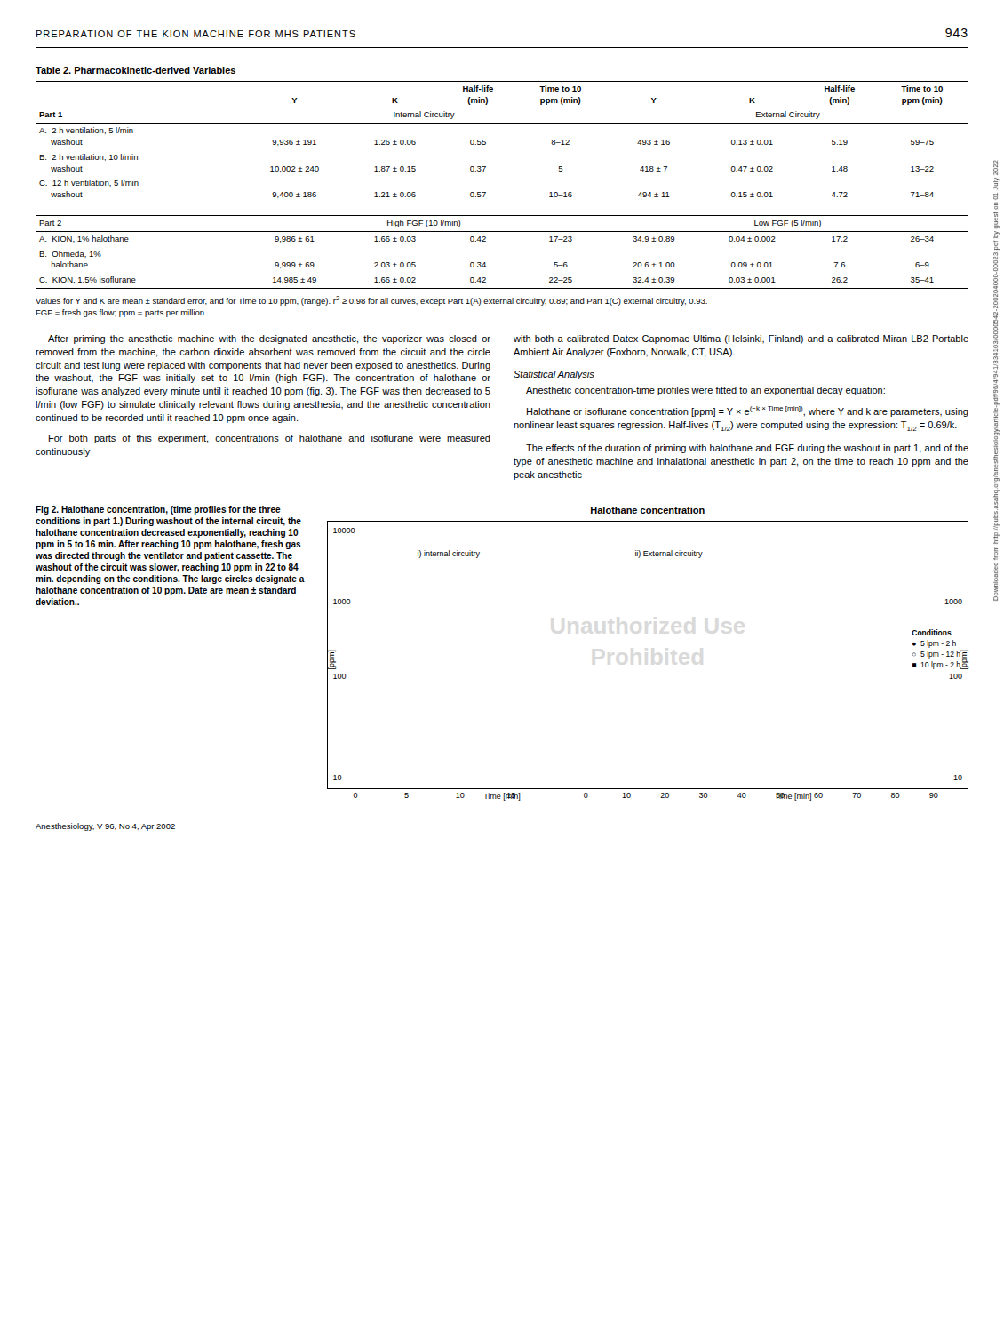Downloaded from http://pubs.asahq.org/anesthesiology/article-pdf/96/4/941/334103/0000542-200204000-00023.pdf by guest on 01 July 2022
Preparation of the Kion Machine for MHS Patients
943
Table 2. Pharmacokinetic-derived Variables
| | Y | K | Half-life (min) | Time to 10 ppm (min) | Y | K | Half-life (min) | Time to 10 ppm (min) |
| --- | --- | --- | --- | --- | --- | --- | --- | --- |
| Part 1 | Internal Circuitry | External Circuitry |
| A. 2 h ventilation, 5 l/min washout | 9,936 ± 191 | 1.26 ± 0.06 | 0.55 | 8–12 | 493 ± 16 | 0.13 ± 0.01 | 5.19 | 59–75 |
| B. 2 h ventilation, 10 l/min washout | 10,002 ± 240 | 1.87 ± 0.15 | 0.37 | 5 | 418 ± 7 | 0.47 ± 0.02 | 1.48 | 13–22 |
| C. 12 h ventilation, 5 l/min washout | 9,400 ± 186 | 1.21 ± 0.06 | 0.57 | 10–16 | 494 ± 11 | 0.15 ± 0.01 | 4.72 | 71–84 |
| Part 2 | High FGF (10 l/min) | Low FGF (5 l/min) |
| A. KION, 1% halothane | 9,986 ± 61 | 1.66 ± 0.03 | 0.42 | 17–23 | 34.9 ± 0.89 | 0.04 ± 0.002 | 17.2 | 26–34 |
| B. Ohmeda, 1% halothane | 9,999 ± 69 | 2.03 ± 0.05 | 0.34 | 5–6 | 20.6 ± 1.00 | 0.09 ± 0.01 | 7.6 | 6–9 |
| C. KION, 1.5% isoflurane | 14,985 ± 49 | 1.66 ± 0.02 | 0.42 | 22–25 | 32.4 ± 0.39 | 0.03 ± 0.001 | 26.2 | 35–41 |
Values for Y and K are mean ± standard error, and for Time to 10 ppm, (range). r2 ≥ 0.98 for all curves, except Part 1(A) external circuitry, 0.89; and Part 1(C) external circuitry, 0.93.
FGF = fresh gas flow; ppm = parts per million.
After priming the anesthetic machine with the designated anesthetic, the vaporizer was closed or removed from the machine, the carbon dioxide absorbent was removed from the circuit and the circle circuit and test lung were replaced with components that had never been exposed to anesthetics. During the washout, the FGF was initially set to 10 l/min (high FGF). The concentration of halothane or isoflurane was analyzed every minute until it reached 10 ppm (fig. 3). The FGF was then decreased to 5 l/min (low FGF) to simulate clinically relevant flows during anesthesia, and the anesthetic concentration continued to be recorded until it reached 10 ppm once again.
For both parts of this experiment, concentrations of halothane and isoflurane were measured continuously
with both a calibrated Datex Capnomac Ultima (Helsinki, Finland) and a calibrated Miran LB2 Portable Ambient Air Analyzer (Foxboro, Norwalk, CT, USA).
Statistical Analysis
Anesthetic concentration-time profiles were fitted to an exponential decay equation:
Halothane or isoflurane concentration [ppm] = Y × e(−k × Time [min]), where Y and k are parameters, using nonlinear least squares regression. Half-lives (T1/2) were computed using the expression: T1/2 = 0.69/k.
The effects of the duration of priming with halothane and FGF during the washout in part 1, and of the type of anesthetic machine and inhalational anesthetic in part 2, on the time to reach 10 ppm and the peak anesthetic
Fig 2. Halothane concentration, (time profiles for the three conditions in part 1.) During washout of the internal circuit, the halothane concentration decreased exponentially, reaching 10 ppm in 5 to 16 min. After reaching 10 ppm halothane, fresh gas was directed through the ventilator and patient cassette. The washout of the circuit was slower, reaching 10 ppm in 22 to 84 min. depending on the conditions. The large circles designate a halothane concentration of 10 ppm. Date are mean ± standard deviation..
Halothane concentration
10000
1000
100
10
1000
100
10
i) internal circuitry
ii) External circuitry
0
5
10
15
0
10
20
30
40
50
60
70
80
90
[ppm]
[ppm]
Conditions
● 5 lpm - 2 h
○ 5 lpm - 12 h
■ 10 lpm - 2 h
Unauthorized Use
Prohibited
Time [min] Time [min]
Anesthesiology, V 96, No 4, Apr 2002